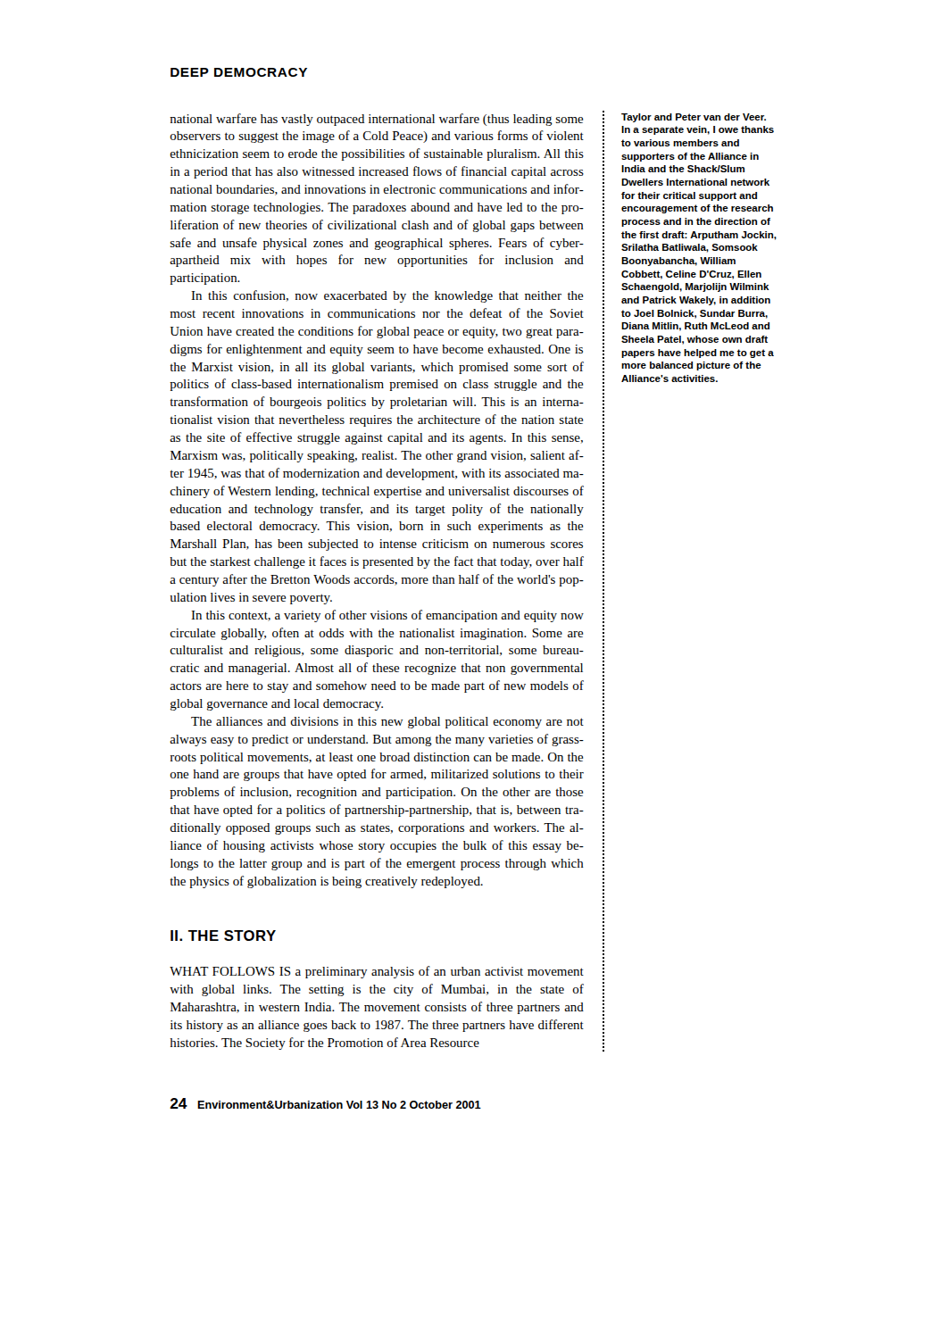DEEP DEMOCRACY
national warfare has vastly outpaced international warfare (thus leading some observers to suggest the image of a Cold Peace) and various forms of violent ethnicization seem to erode the possibilities of sustainable pluralism. All this in a period that has also witnessed increased flows of financial capital across national boundaries, and innovations in electronic communications and information storage technologies. The paradoxes abound and have led to the proliferation of new theories of civilizational clash and of global gaps between safe and unsafe physical zones and geographical spheres. Fears of cyber-apartheid mix with hopes for new opportunities for inclusion and participation.
In this confusion, now exacerbated by the knowledge that neither the most recent innovations in communications nor the defeat of the Soviet Union have created the conditions for global peace or equity, two great paradigms for enlightenment and equity seem to have become exhausted. One is the Marxist vision, in all its global variants, which promised some sort of politics of class-based internationalism premised on class struggle and the transformation of bourgeois politics by proletarian will. This is an internationalist vision that nevertheless requires the architecture of the nation state as the site of effective struggle against capital and its agents. In this sense, Marxism was, politically speaking, realist. The other grand vision, salient after 1945, was that of modernization and development, with its associated machinery of Western lending, technical expertise and universalist discourses of education and technology transfer, and its target polity of the nationally based electoral democracy. This vision, born in such experiments as the Marshall Plan, has been subjected to intense criticism on numerous scores but the starkest challenge it faces is presented by the fact that today, over half a century after the Bretton Woods accords, more than half of the world's population lives in severe poverty.
In this context, a variety of other visions of emancipation and equity now circulate globally, often at odds with the nationalist imagination. Some are culturalist and religious, some diasporic and non-territorial, some bureaucratic and managerial. Almost all of these recognize that non governmental actors are here to stay and somehow need to be made part of new models of global governance and local democracy.
The alliances and divisions in this new global political economy are not always easy to predict or understand. But among the many varieties of grassroots political movements, at least one broad distinction can be made. On the one hand are groups that have opted for armed, militarized solutions to their problems of inclusion, recognition and participation. On the other are those that have opted for a politics of partnership-partnership, that is, between traditionally opposed groups such as states, corporations and workers. The alliance of housing activists whose story occupies the bulk of this essay belongs to the latter group and is part of the emergent process through which the physics of globalization is being creatively redeployed.
II. THE STORY
WHAT FOLLOWS IS a preliminary analysis of an urban activist movement with global links. The setting is the city of Mumbai, in the state of Maharashtra, in western India. The movement consists of three partners and its history as an alliance goes back to 1987. The three partners have different histories. The Society for the Promotion of Area Resource
Taylor and Peter van der Veer. In a separate vein, I owe thanks to various members and supporters of the Alliance in India and the Shack/Slum Dwellers International network for their critical support and encouragement of the research process and in the direction of the first draft: Arputham Jockin, Srilatha Batliwala, Somsook Boonyabancha, William Cobbett, Celine D'Cruz, Ellen Schaengold, Marjolijn Wilmink and Patrick Wakely, in addition to Joel Bolnick, Sundar Burra, Diana Mitlin, Ruth McLeod and Sheela Patel, whose own draft papers have helped me to get a more balanced picture of the Alliance's activities.
24 Environment&Urbanization Vol 13 No 2 October 2001